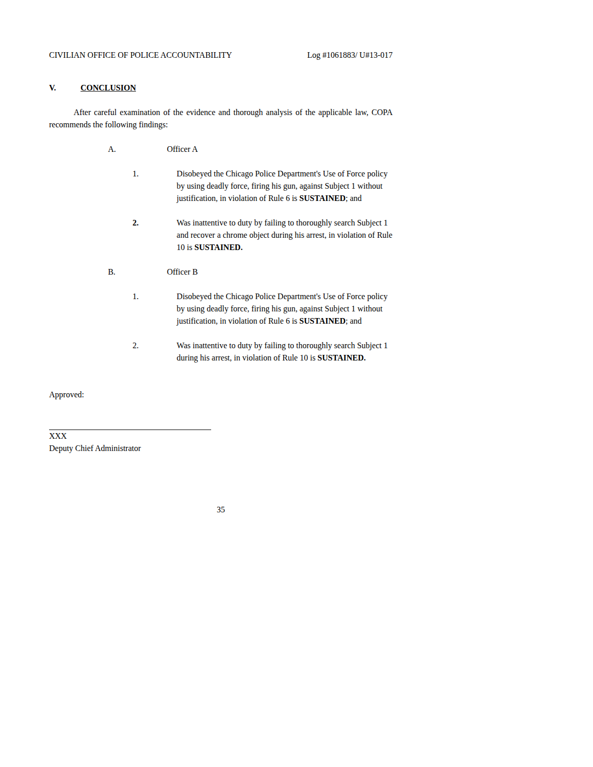CIVILIAN OFFICE OF POLICE ACCOUNTABILITY
Log #1061883/ U#13-017
V. CONCLUSION
After careful examination of the evidence and thorough analysis of the applicable law, COPA recommends the following findings:
A. Officer A
1. Disobeyed the Chicago Police Department's Use of Force policy by using deadly force, firing his gun, against Subject 1 without justification, in violation of Rule 6 is SUSTAINED; and
2. Was inattentive to duty by failing to thoroughly search Subject 1 and recover a chrome object during his arrest, in violation of Rule 10 is SUSTAINED.
B. Officer B
1. Disobeyed the Chicago Police Department's Use of Force policy by using deadly force, firing his gun, against Subject 1 without justification, in violation of Rule 6 is SUSTAINED; and
2. Was inattentive to duty by failing to thoroughly search Subject 1 during his arrest, in violation of Rule 10 is SUSTAINED.
Approved:
XXX
Deputy Chief Administrator
35